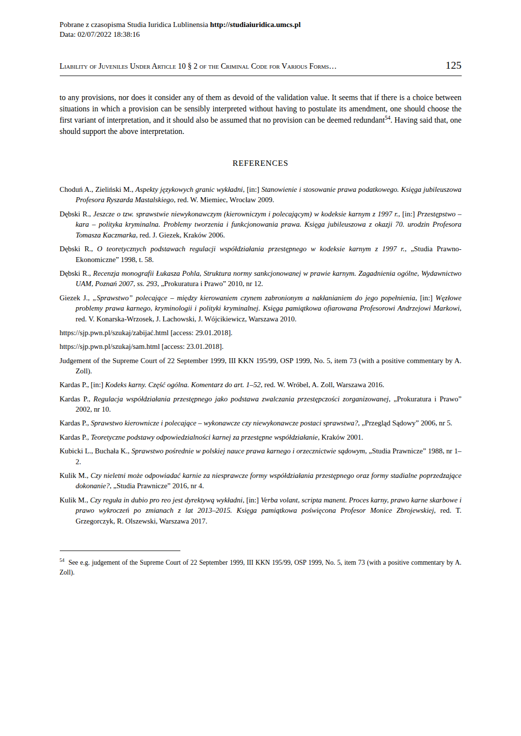Pobrane z czasopisma Studia Iuridica Lublinensia http://studiaiuridica.umcs.pl
Data: 02/07/2022 18:38:16
Liability of Juveniles Under Article 10 § 2 of the Criminal Code for Various Forms… 125
to any provisions, nor does it consider any of them as devoid of the validation value. It seems that if there is a choice between situations in which a provision can be sensibly interpreted without having to postulate its amendment, one should choose the first variant of interpretation, and it should also be assumed that no provision can be deemed redundant54. Having said that, one should support the above interpretation.
REFERENCES
Choduń A., Zieliński M., Aspekty językowych granic wykładni, [in:] Stanowienie i stosowanie prawa podatkowego. Księga jubileuszowa Profesora Ryszarda Mastalskiego, red. W. Miemiec, Wrocław 2009.
Dębski R., Jeszcze o tzw. sprawstwie niewykonawczym (kierowniczym i polecającym) w kodeksie karnym z 1997 r., [in:] Przestępstwo – kara – polityka kryminalna. Problemy tworzenia i funkcjonowania prawa. Księga jubileuszowa z okazji 70. urodzin Profesora Tomasza Kaczmarka, red. J. Giezek, Kraków 2006.
Dębski R., O teoretycznych podstawach regulacji współdziałania przestępnego w kodeksie karnym z 1997 r., „Studia Prawno-Ekonomiczne” 1998, t. 58.
Dębski R., Recenzja monografii Łukasza Pohla, Struktura normy sankcjonowanej w prawie karnym. Zagadnienia ogólne, Wydawnictwo UAM, Poznań 2007, ss. 293, „Prokuratura i Prawo” 2010, nr 12.
Giezek J., „Sprawstwo” polecające – między kierowaniem czynem zabronionym a nakłanianiem do jego popełnienia, [in:] Węzłowe problemy prawa karnego, kryminologii i polityki kryminalnej. Księga pamiątkowa ofiarowana Profesorowi Andrzejowi Markowi, red. V. Konarska-Wrzosek, J. Lachowski, J. Wójcikiewicz, Warszawa 2010.
https://sjp.pwn.pl/szukaj/zabijać.html [access: 29.01.2018].
https://sjp.pwn.pl/szukaj/sam.html [access: 23.01.2018].
Judgement of the Supreme Court of 22 September 1999, III KKN 195/99, OSP 1999, No. 5, item 73 (with a positive commentary by A. Zoll).
Kardas P., [in:] Kodeks karny. Część ogólna. Komentarz do art. 1–52, red. W. Wróbel, A. Zoll, Warszawa 2016.
Kardas P., Regulacja współdziałania przestępnego jako podstawa zwalczania przestępczości zorganizowanej, „Prokuratura i Prawo” 2002, nr 10.
Kardas P., Sprawstwo kierownicze i polecające – wykonawcze czy niewykonawcze postaci sprawstwa?, „Przegląd Sądowy” 2006, nr 5.
Kardas P., Teoretyczne podstawy odpowiedzialności karnej za przestępne współdziałanie, Kraków 2001.
Kubicki L., Buchała K., Sprawstwo pośrednie w polskiej nauce prawa karnego i orzecznictwie sądowym, „Studia Prawnicze” 1988, nr 1–2.
Kulik M., Czy nieletni może odpowiadać karnie za niesprawcze formy współdziałania przestępnego oraz formy stadialne poprzedzające dokonanie?, „Studia Prawnicze” 2016, nr 4.
Kulik M., Czy reguła in dubio pro reo jest dyrektywą wykładni, [in:] Verba volant, scripta manent. Proces karny, prawo karne skarbowe i prawo wykroczeń po zmianach z lat 2013–2015. Księga pamiątkowa poświęcona Profesor Monice Zbrojewskiej, red. T. Grzegorczyk, R. Olszewski, Warszawa 2017.
54 See e.g. judgement of the Supreme Court of 22 September 1999, III KKN 195/99, OSP 1999, No. 5, item 73 (with a positive commentary by A. Zoll).